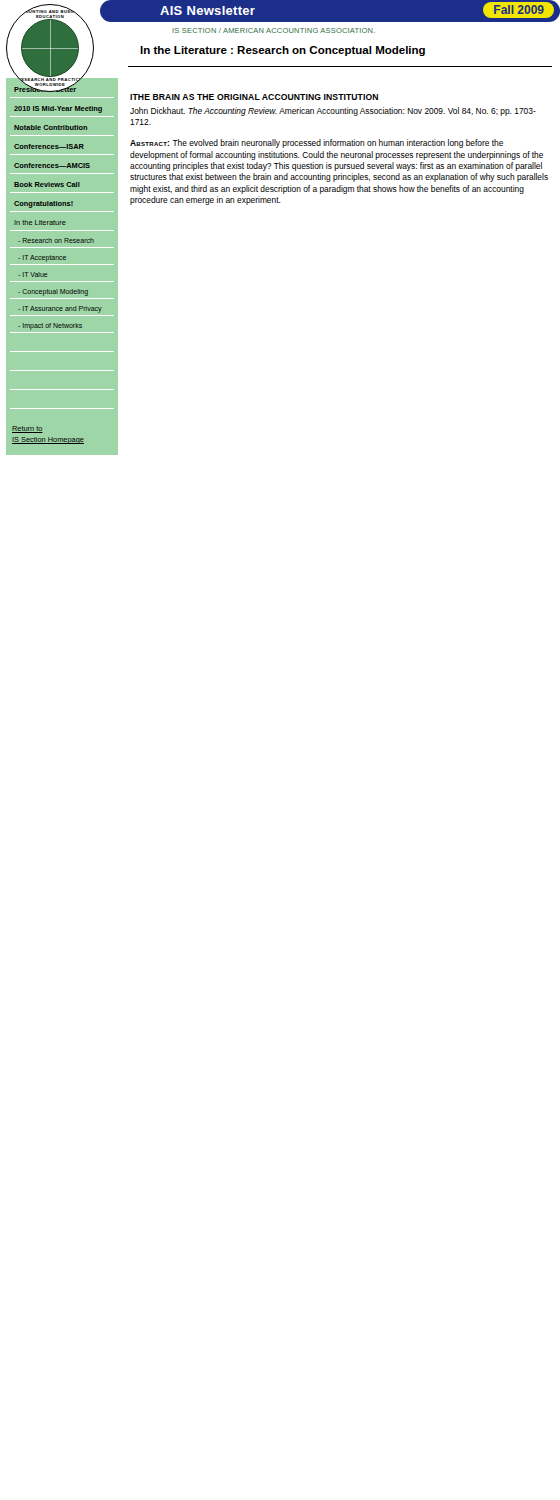ACCOUNTING AND BUSINESS EDUCATION
RESEARCH AND PRACTICE WORLDWIDE
AIS Newsletter Fall 2009
IS SECTION / AMERICAN ACCOUNTING ASSOCIATION.
In the Literature : Research on Conceptual Modeling
President's Letter
2010 IS Mid-Year Meeting
Notable Contribution
Conferences—ISAR
Conferences—AMCIS
Book Reviews Call
Congratulations!
In the Literature
- Research on Research
- IT Acceptance
- IT Value
- Conceptual Modeling
- IT Assurance and Privacy
- Impact of Networks
Return to
IS Section Homepage
ITHE BRAIN AS THE ORIGINAL ACCOUNTING INSTITUTION
John Dickhaut. The Accounting Review. American Accounting Association: Nov 2009. Vol 84, No. 6; pp. 1703-1712.
Abstract: The evolved brain neuronally processed information on human interaction long before the development of formal accounting institutions. Could the neuronal processes represent the underpinnings of the accounting principles that exist today? This question is pursued several ways: first as an examination of parallel structures that exist between the brain and accounting principles, second as an explanation of why such parallels might exist, and third as an explicit description of a paradigm that shows how the benefits of an accounting procedure can emerge in an experiment.